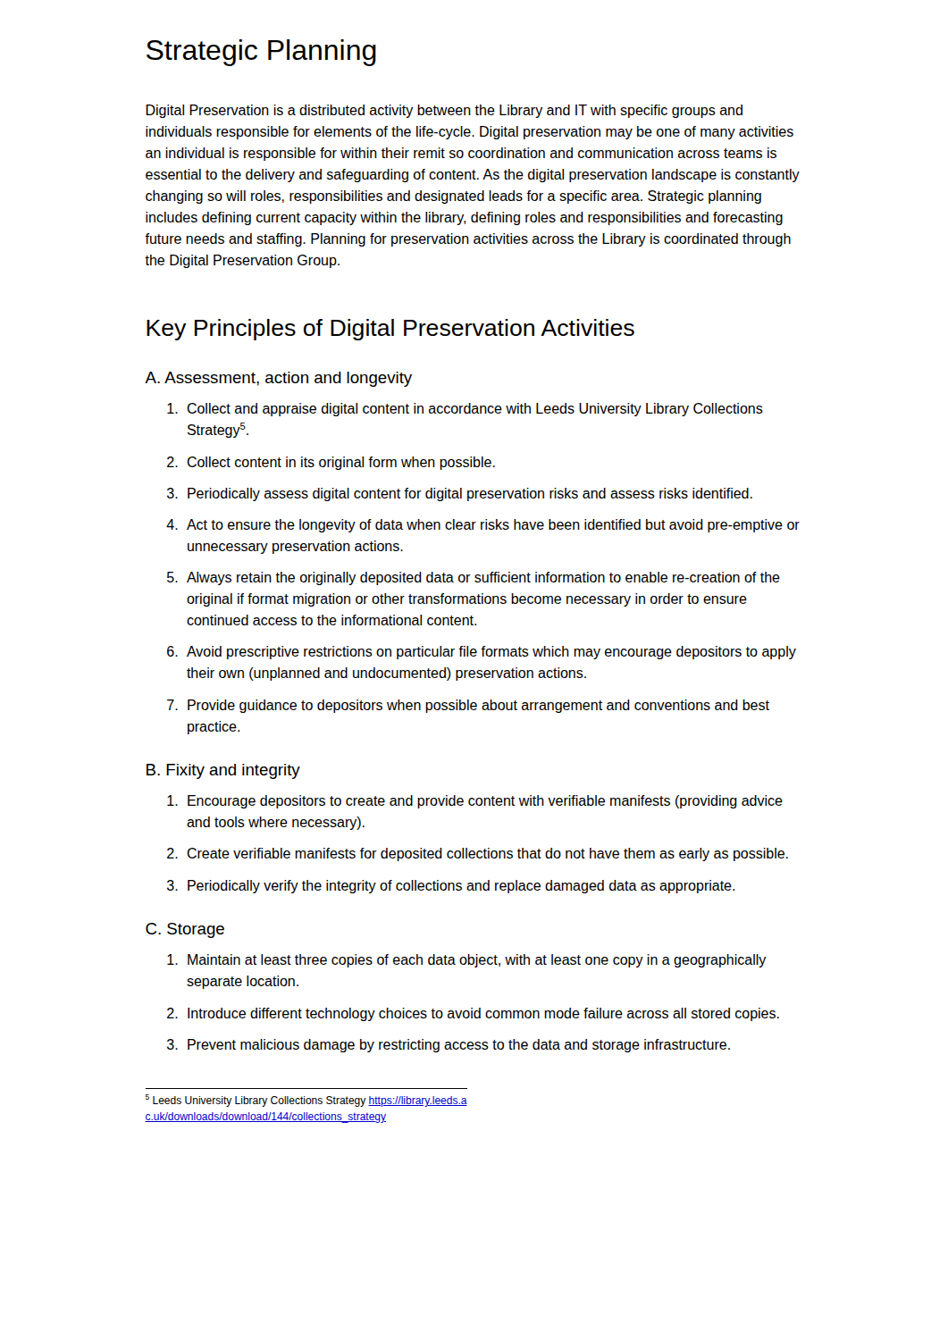Strategic Planning
Digital Preservation is a distributed activity between the Library and IT with specific groups and individuals responsible for elements of the life-cycle. Digital preservation may be one of many activities an individual is responsible for within their remit so coordination and communication across teams is essential to the delivery and safeguarding of content. As the digital preservation landscape is constantly changing so will roles, responsibilities and designated leads for a specific area. Strategic planning includes defining current capacity within the library, defining roles and responsibilities and forecasting future needs and staffing. Planning for preservation activities across the Library is coordinated through the Digital Preservation Group.
Key Principles of Digital Preservation Activities
A. Assessment, action and longevity
Collect and appraise digital content in accordance with Leeds University Library Collections Strategy5.
Collect content in its original form when possible.
Periodically assess digital content for digital preservation risks and assess risks identified.
Act to ensure the longevity of data when clear risks have been identified but avoid pre-emptive or unnecessary preservation actions.
Always retain the originally deposited data or sufficient information to enable re-creation of the original if format migration or other transformations become necessary in order to ensure continued access to the informational content.
Avoid prescriptive restrictions on particular file formats which may encourage depositors to apply their own (unplanned and undocumented) preservation actions.
Provide guidance to depositors when possible about arrangement and conventions and best practice.
B. Fixity and integrity
Encourage depositors to create and provide content with verifiable manifests (providing advice and tools where necessary).
Create verifiable manifests for deposited collections that do not have them as early as possible.
Periodically verify the integrity of collections and replace damaged data as appropriate.
C. Storage
Maintain at least three copies of each data object, with at least one copy in a geographically separate location.
Introduce different technology choices to avoid common mode failure across all stored copies.
Prevent malicious damage by restricting access to the data and storage infrastructure.
5 Leeds University Library Collections Strategy https://library.leeds.ac.uk/downloads/download/144/collections_strategy